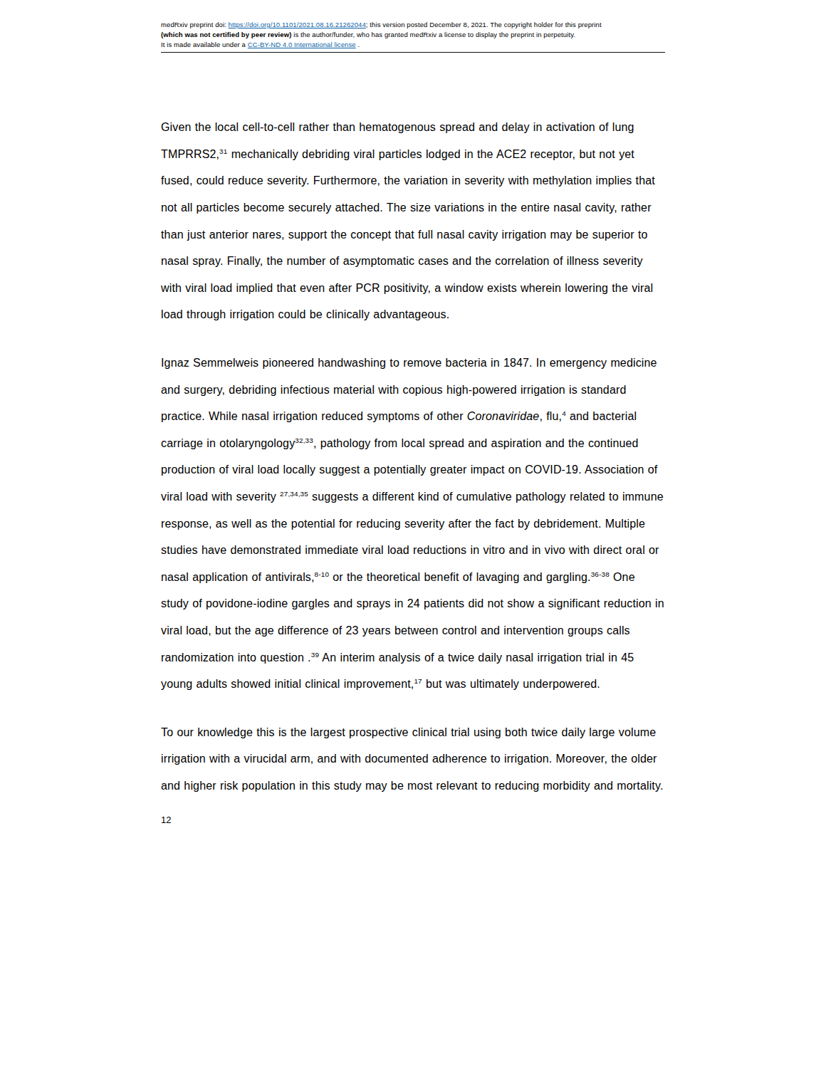medRxiv preprint doi: https://doi.org/10.1101/2021.08.16.21262044; this version posted December 8, 2021. The copyright holder for this preprint (which was not certified by peer review) is the author/funder, who has granted medRxiv a license to display the preprint in perpetuity. It is made available under a CC-BY-ND 4.0 International license .
Given the local cell-to-cell rather than hematogenous spread and delay in activation of lung TMPRRS2,31 mechanically debriding viral particles lodged in the ACE2 receptor, but not yet fused, could reduce severity. Furthermore, the variation in severity with methylation implies that not all particles become securely attached. The size variations in the entire nasal cavity, rather than just anterior nares, support the concept that full nasal cavity irrigation may be superior to nasal spray. Finally, the number of asymptomatic cases and the correlation of illness severity with viral load implied that even after PCR positivity, a window exists wherein lowering the viral load through irrigation could be clinically advantageous.
Ignaz Semmelweis pioneered handwashing to remove bacteria in 1847. In emergency medicine and surgery, debriding infectious material with copious high-powered irrigation is standard practice. While nasal irrigation reduced symptoms of other Coronaviridae, flu,4 and bacterial carriage in otolaryngology32,33, pathology from local spread and aspiration and the continued production of viral load locally suggest a potentially greater impact on COVID-19. Association of viral load with severity 27,34,35 suggests a different kind of cumulative pathology related to immune response, as well as the potential for reducing severity after the fact by debridement. Multiple studies have demonstrated immediate viral load reductions in vitro and in vivo with direct oral or nasal application of antivirals,8-10 or the theoretical benefit of lavaging and gargling.36-38 One study of povidone-iodine gargles and sprays in 24 patients did not show a significant reduction in viral load, but the age difference of 23 years between control and intervention groups calls randomization into question .39 An interim analysis of a twice daily nasal irrigation trial in 45 young adults showed initial clinical improvement,17 but was ultimately underpowered.
To our knowledge this is the largest prospective clinical trial using both twice daily large volume irrigation with a virucidal arm, and with documented adherence to irrigation. Moreover, the older and higher risk population in this study may be most relevant to reducing morbidity and mortality.
12